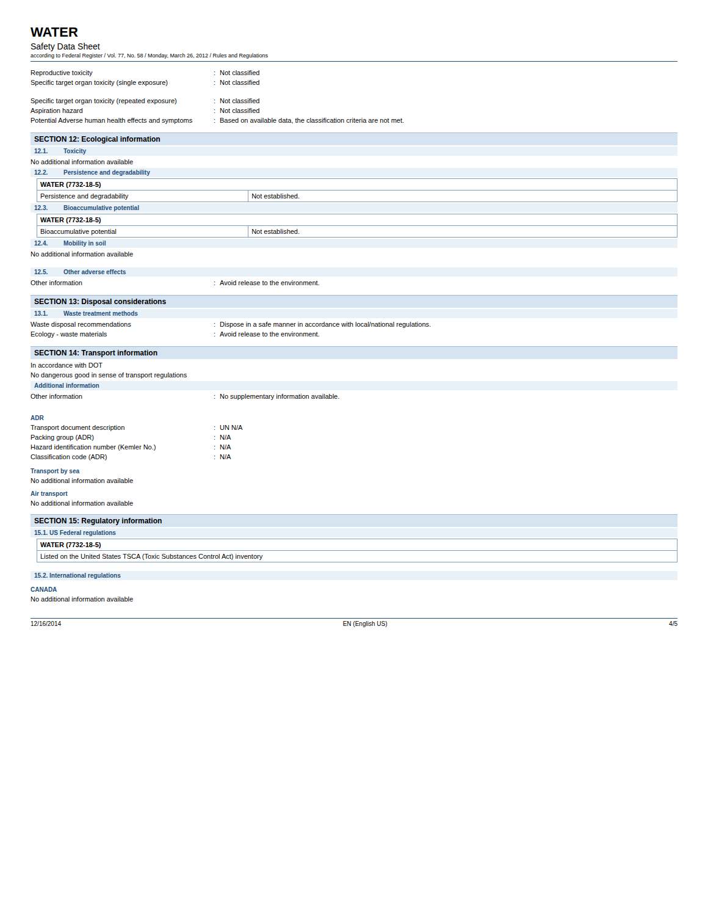WATER
Safety Data Sheet
according to Federal Register / Vol. 77, No. 58 / Monday, March 26, 2012 / Rules and Regulations
| Reproductive toxicity | : | Not classified |
| Specific target organ toxicity (single exposure) | : | Not classified |
| Specific target organ toxicity (repeated exposure) | : | Not classified |
| Aspiration hazard | : | Not classified |
| Potential Adverse human health effects and symptoms | : | Based on available data, the classification criteria are not met. |
SECTION 12: Ecological information
12.1. Toxicity
No additional information available
12.2. Persistence and degradability
| WATER (7732-18-5) |
| --- |
| Persistence and degradability | Not established. |
12.3. Bioaccumulative potential
| WATER (7732-18-5) |
| --- |
| Bioaccumulative potential | Not established. |
12.4. Mobility in soil
No additional information available
12.5. Other adverse effects
| Other information | : | Avoid release to the environment. |
SECTION 13: Disposal considerations
13.1. Waste treatment methods
| Waste disposal recommendations | : | Dispose in a safe manner in accordance with local/national regulations. |
| Ecology - waste materials | : | Avoid release to the environment. |
SECTION 14: Transport information
In accordance with DOT
No dangerous good in sense of transport regulations
Additional information
| Other information | : | No supplementary information available. |
ADR
| Transport document description | : | UN N/A |
| Packing group (ADR) | : | N/A |
| Hazard identification number (Kemler No.) | : | N/A |
| Classification code (ADR) | : | N/A |
Transport by sea
No additional information available
Air transport
No additional information available
SECTION 15: Regulatory information
15.1. US Federal regulations
| WATER (7732-18-5) |
| --- |
| Listed on the United States TSCA (Toxic Substances Control Act) inventory |
15.2. International regulations
CANADA
No additional information available
12/16/2014 EN (English US) 4/5